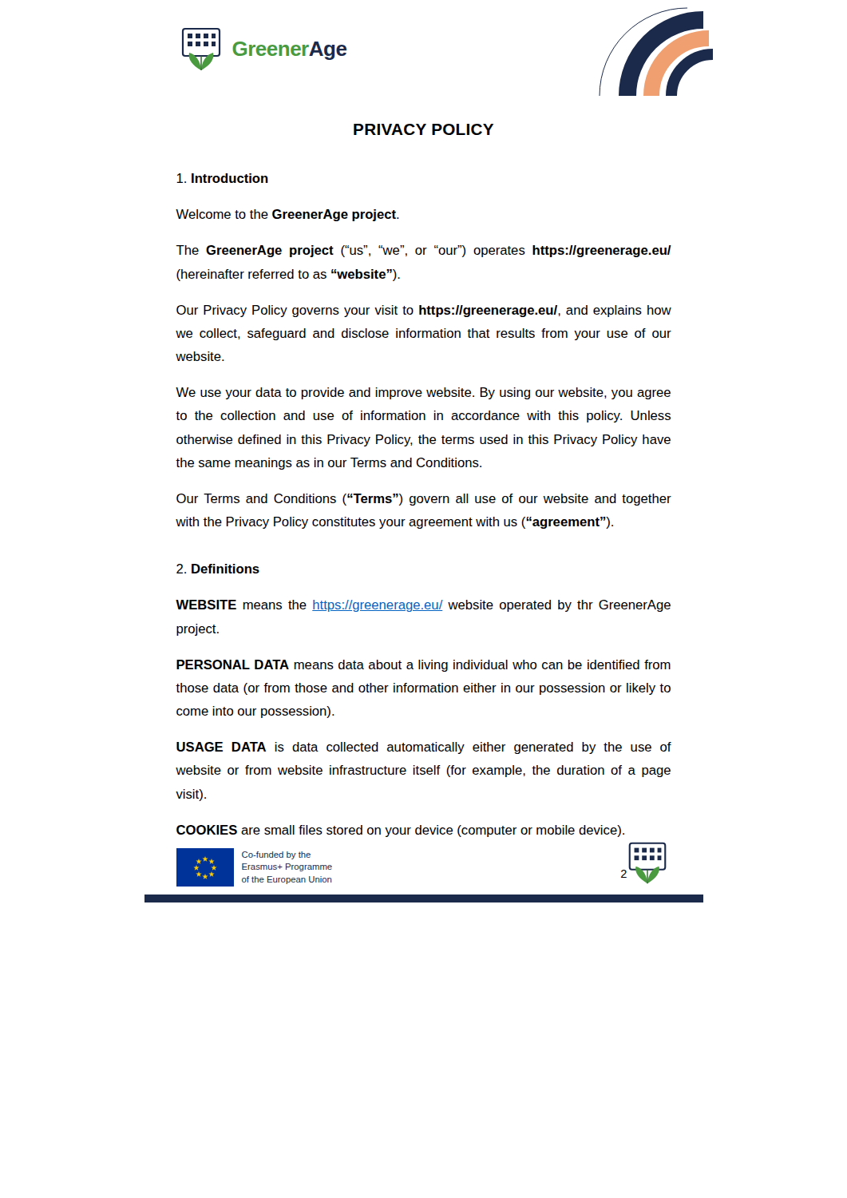Greener Age
PRIVACY POLICY
1. Introduction
Welcome to the GreenerAge project.
The GreenerAge project (“us”, “we”, or “our”) operates https://greenerage.eu/ (hereinafter referred to as “website”).
Our Privacy Policy governs your visit to https://greenerage.eu/, and explains how we collect, safeguard and disclose information that results from your use of our website.
We use your data to provide and improve website. By using our website, you agree to the collection and use of information in accordance with this policy. Unless otherwise defined in this Privacy Policy, the terms used in this Privacy Policy have the same meanings as in our Terms and Conditions.
Our Terms and Conditions (“Terms”) govern all use of our website and together with the Privacy Policy constitutes your agreement with us (“agreement”).
2. Definitions
WEBSITE means the https://greenerage.eu/ website operated by thr GreenerAge project.
PERSONAL DATA means data about a living individual who can be identified from those data (or from those and other information either in our possession or likely to come into our possession).
USAGE DATA is data collected automatically either generated by the use of website or from website infrastructure itself (for example, the duration of a page visit).
COOKIES are small files stored on your device (computer or mobile device).
Co-funded by the
Erasmus+ Programme
of the European Union
2